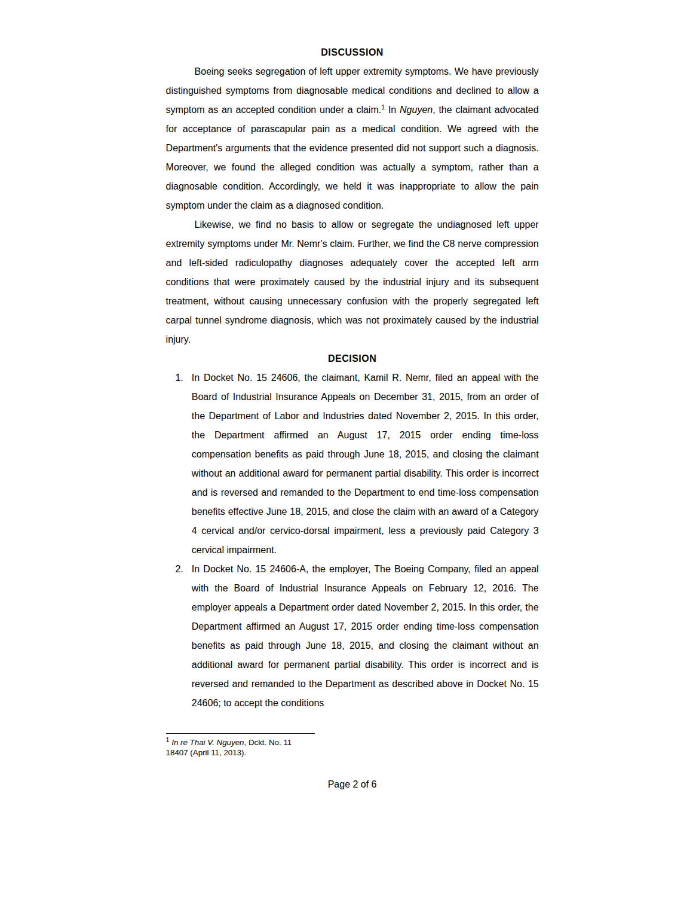DISCUSSION
Boeing seeks segregation of left upper extremity symptoms. We have previously distinguished symptoms from diagnosable medical conditions and declined to allow a symptom as an accepted condition under a claim.1 In Nguyen, the claimant advocated for acceptance of parascapular pain as a medical condition. We agreed with the Department's arguments that the evidence presented did not support such a diagnosis. Moreover, we found the alleged condition was actually a symptom, rather than a diagnosable condition. Accordingly, we held it was inappropriate to allow the pain symptom under the claim as a diagnosed condition.
Likewise, we find no basis to allow or segregate the undiagnosed left upper extremity symptoms under Mr. Nemr's claim. Further, we find the C8 nerve compression and left-sided radiculopathy diagnoses adequately cover the accepted left arm conditions that were proximately caused by the industrial injury and its subsequent treatment, without causing unnecessary confusion with the properly segregated left carpal tunnel syndrome diagnosis, which was not proximately caused by the industrial injury.
DECISION
In Docket No. 15 24606, the claimant, Kamil R. Nemr, filed an appeal with the Board of Industrial Insurance Appeals on December 31, 2015, from an order of the Department of Labor and Industries dated November 2, 2015. In this order, the Department affirmed an August 17, 2015 order ending time-loss compensation benefits as paid through June 18, 2015, and closing the claimant without an additional award for permanent partial disability. This order is incorrect and is reversed and remanded to the Department to end time-loss compensation benefits effective June 18, 2015, and close the claim with an award of a Category 4 cervical and/or cervico-dorsal impairment, less a previously paid Category 3 cervical impairment.
In Docket No. 15 24606-A, the employer, The Boeing Company, filed an appeal with the Board of Industrial Insurance Appeals on February 12, 2016. The employer appeals a Department order dated November 2, 2015. In this order, the Department affirmed an August 17, 2015 order ending time-loss compensation benefits as paid through June 18, 2015, and closing the claimant without an additional award for permanent partial disability. This order is incorrect and is reversed and remanded to the Department as described above in Docket No. 15 24606; to accept the conditions
1 In re Thai V. Nguyen, Dckt. No. 11 18407 (April 11, 2013).
Page 2 of 6